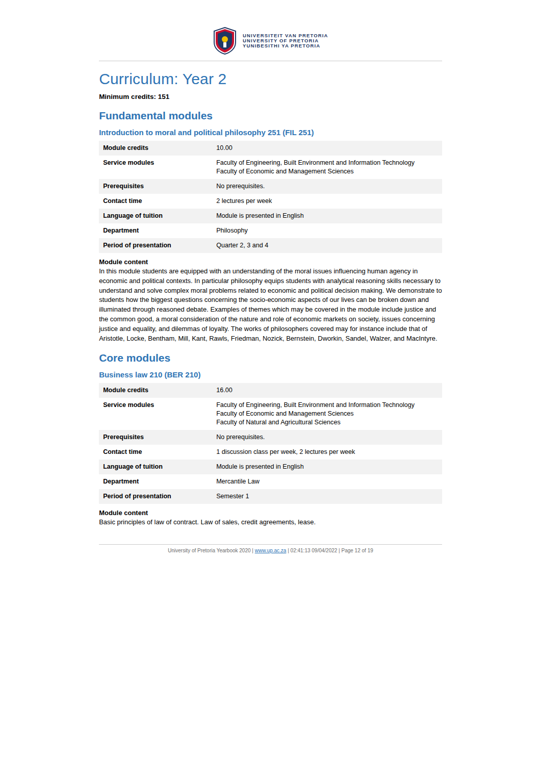UNIVERSITEIT VAN PRETORIA UNIVERSITY OF PRETORIA YUNIBESITHI YA PRETORIA
Curriculum: Year 2
Minimum credits: 151
Fundamental modules
Introduction to moral and political philosophy 251 (FIL 251)
| Module credits | 10.00 |
| Service modules | Faculty of Engineering, Built Environment and Information Technology Faculty of Economic and Management Sciences |
| Prerequisites | No prerequisites. |
| Contact time | 2 lectures per week |
| Language of tuition | Module is presented in English |
| Department | Philosophy |
| Period of presentation | Quarter 2, 3 and 4 |
Module content
In this module students are equipped with an understanding of the moral issues influencing human agency in economic and political contexts. In particular philosophy equips students with analytical reasoning skills necessary to understand and solve complex moral problems related to economic and political decision making. We demonstrate to students how the biggest questions concerning the socio-economic aspects of our lives can be broken down and illuminated through reasoned debate. Examples of themes which may be covered in the module include justice and the common good, a moral consideration of the nature and role of economic markets on society, issues concerning justice and equality, and dilemmas of loyalty. The works of philosophers covered may for instance include that of Aristotle, Locke, Bentham, Mill, Kant, Rawls, Friedman, Nozick, Bernstein, Dworkin, Sandel, Walzer, and MacIntyre.
Core modules
Business law 210 (BER 210)
| Module credits | 16.00 |
| Service modules | Faculty of Engineering, Built Environment and Information Technology Faculty of Economic and Management Sciences Faculty of Natural and Agricultural Sciences |
| Prerequisites | No prerequisites. |
| Contact time | 1 discussion class per week, 2 lectures per week |
| Language of tuition | Module is presented in English |
| Department | Mercantile Law |
| Period of presentation | Semester 1 |
Module content
Basic principles of law of contract. Law of sales, credit agreements, lease.
University of Pretoria Yearbook 2020 | www.up.ac.za | 02:41:13 09/04/2022 | Page 12 of 19